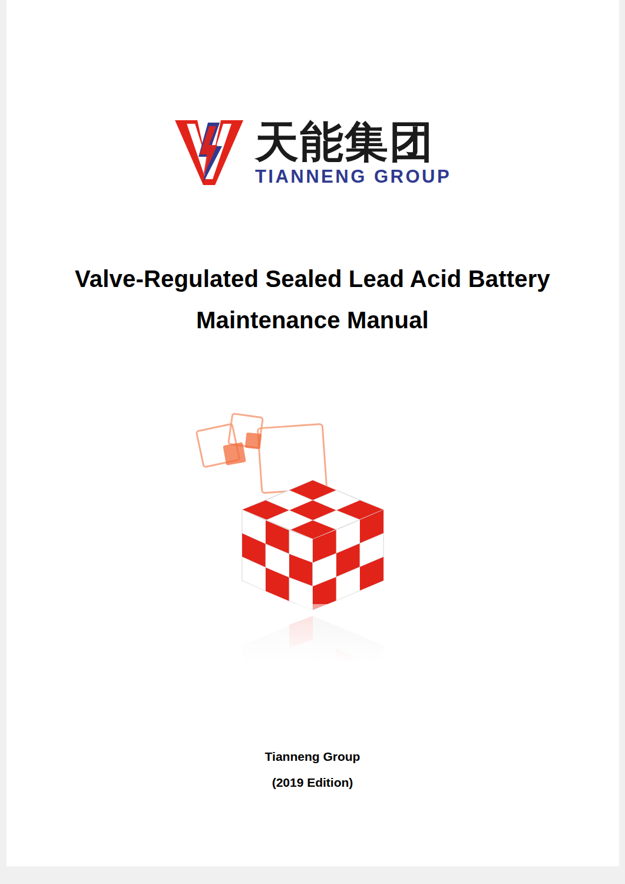Tianneng Group emblem
天能集团 TIANNENG GROUP
Valve-Regulated Sealed Lead Acid Battery
Maintenance Manual
Stylised cube graphic
Tianneng Group
(2019 Edition)